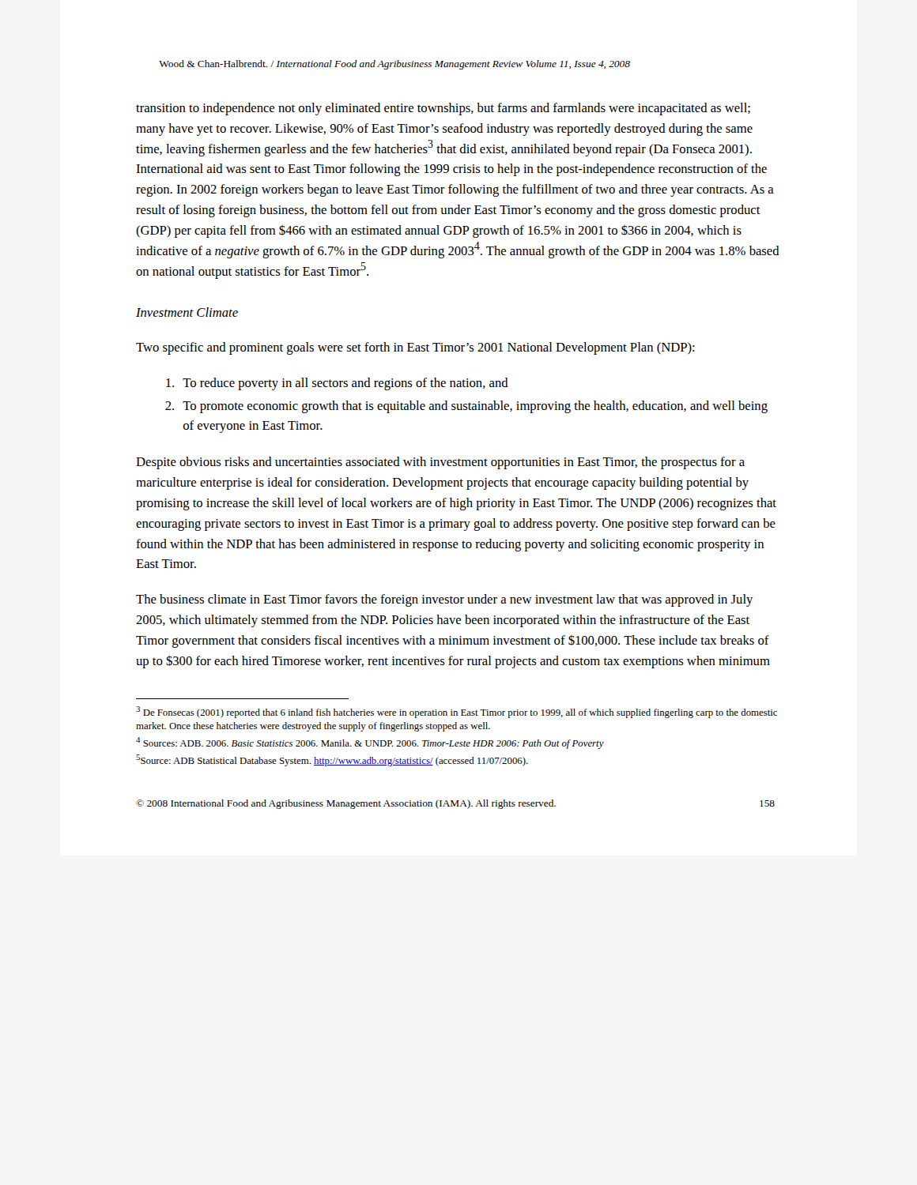Wood & Chan-Halbrendt. / International Food and Agribusiness Management Review Volume 11, Issue 4, 2008
transition to independence not only eliminated entire townships, but farms and farmlands were incapacitated as well; many have yet to recover. Likewise, 90% of East Timor’s seafood industry was reportedly destroyed during the same time, leaving fishermen gearless and the few hatcheries3 that did exist, annihilated beyond repair (Da Fonseca 2001). International aid was sent to East Timor following the 1999 crisis to help in the post-independence reconstruction of the region. In 2002 foreign workers began to leave East Timor following the fulfillment of two and three year contracts. As a result of losing foreign business, the bottom fell out from under East Timor’s economy and the gross domestic product (GDP) per capita fell from $466 with an estimated annual GDP growth of 16.5% in 2001 to $366 in 2004, which is indicative of a negative growth of 6.7% in the GDP during 20034. The annual growth of the GDP in 2004 was 1.8% based on national output statistics for East Timor5.
Investment Climate
Two specific and prominent goals were set forth in East Timor’s 2001 National Development Plan (NDP):
To reduce poverty in all sectors and regions of the nation, and
To promote economic growth that is equitable and sustainable, improving the health, education, and well being of everyone in East Timor.
Despite obvious risks and uncertainties associated with investment opportunities in East Timor, the prospectus for a mariculture enterprise is ideal for consideration. Development projects that encourage capacity building potential by promising to increase the skill level of local workers are of high priority in East Timor. The UNDP (2006) recognizes that encouraging private sectors to invest in East Timor is a primary goal to address poverty. One positive step forward can be found within the NDP that has been administered in response to reducing poverty and soliciting economic prosperity in East Timor.
The business climate in East Timor favors the foreign investor under a new investment law that was approved in July 2005, which ultimately stemmed from the NDP. Policies have been incorporated within the infrastructure of the East Timor government that considers fiscal incentives with a minimum investment of $100,000. These include tax breaks of up to $300 for each hired Timorese worker, rent incentives for rural projects and custom tax exemptions when minimum
3 De Fonsecas (2001) reported that 6 inland fish hatcheries were in operation in East Timor prior to 1999, all of which supplied fingerling carp to the domestic market. Once these hatcheries were destroyed the supply of fingerlings stopped as well.
4 Sources: ADB. 2006. Basic Statistics 2006. Manila. & UNDP. 2006. Timor-Leste HDR 2006: Path Out of Poverty
5Source: ADB Statistical Database System. http://www.adb.org/statistics/ (accessed 11/07/2006).
© 2008 International Food and Agribusiness Management Association (IAMA). All rights reserved. 158